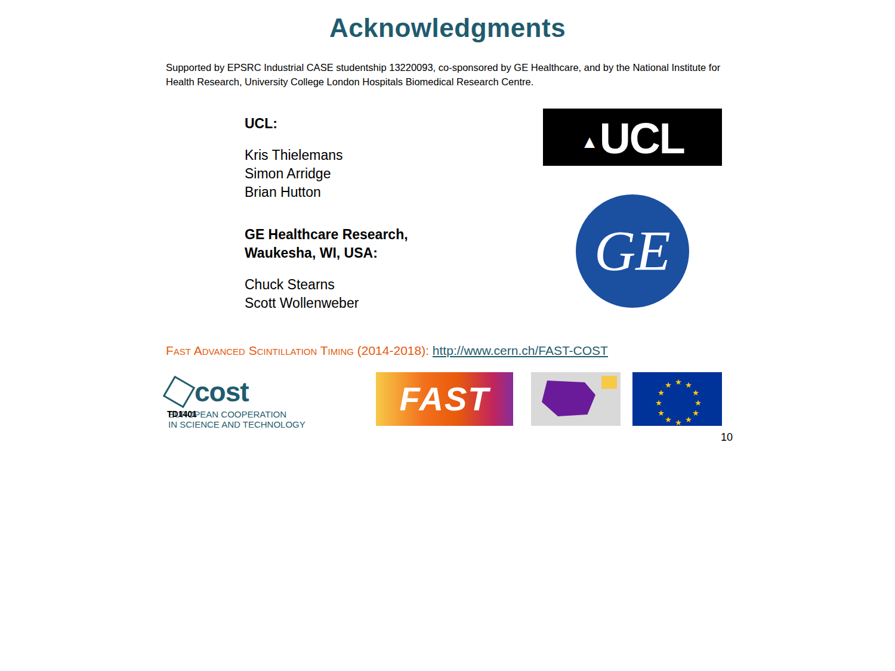Acknowledgments
Supported by EPSRC Industrial CASE studentship 13220093, co-sponsored by GE Healthcare, and by the National Institute for Health Research, University College London Hospitals Biomedical Research Centre.
UCL:
Kris Thielemans
Simon Arridge
Brian Hutton
GE Healthcare Research,
Waukesha, WI, USA:
Chuck Stearns
Scott Wollenweber
▲UCL
GE
Fast Advanced Scintillation Timing (2014-2018): http://www.cern.ch/FAST-COST
cost
EUROPEAN COOPERATION
IN SCIENCE AND TECHNOLOGY
TD1401
FAST
★ ★ ★ ★ ★ ★ ★ ★ ★ ★ ★ ★
10